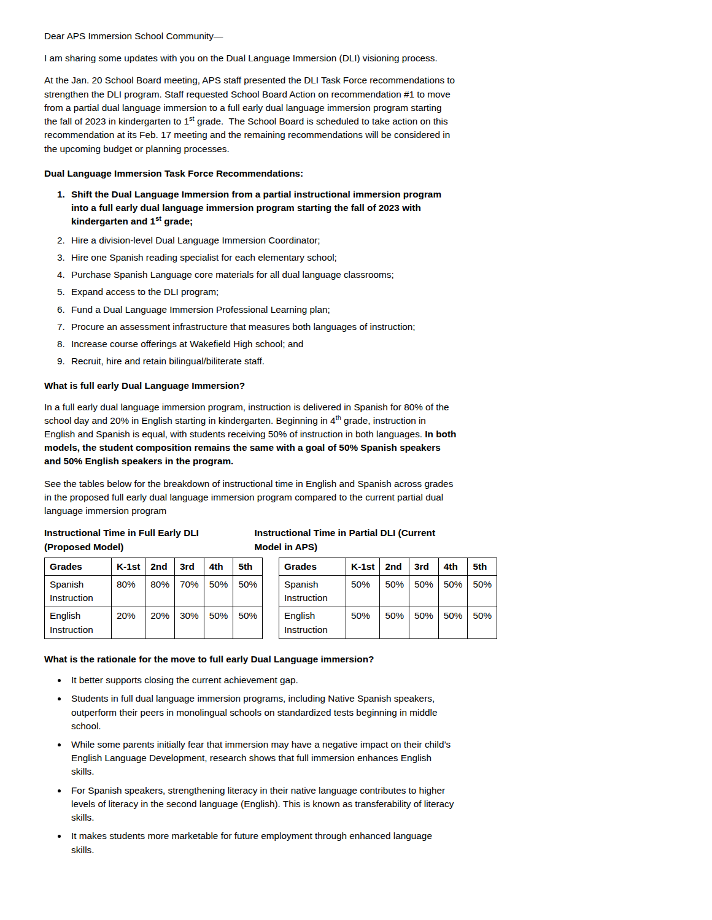Dear APS Immersion School Community—
I am sharing some updates with you on the Dual Language Immersion (DLI) visioning process.
At the Jan. 20 School Board meeting, APS staff presented the DLI Task Force recommendations to strengthen the DLI program. Staff requested School Board Action on recommendation #1 to move from a partial dual language immersion to a full early dual language immersion program starting the fall of 2023 in kindergarten to 1st grade. The School Board is scheduled to take action on this recommendation at its Feb. 17 meeting and the remaining recommendations will be considered in the upcoming budget or planning processes.
Dual Language Immersion Task Force Recommendations:
Shift the Dual Language Immersion from a partial instructional immersion program into a full early dual language immersion program starting the fall of 2023 with kindergarten and 1st grade;
Hire a division-level Dual Language Immersion Coordinator;
Hire one Spanish reading specialist for each elementary school;
Purchase Spanish Language core materials for all dual language classrooms;
Expand access to the DLI program;
Fund a Dual Language Immersion Professional Learning plan;
Procure an assessment infrastructure that measures both languages of instruction;
Increase course offerings at Wakefield High school; and
Recruit, hire and retain bilingual/biliterate staff.
What is full early Dual Language Immersion?
In a full early dual language immersion program, instruction is delivered in Spanish for 80% of the school day and 20% in English starting in kindergarten. Beginning in 4th grade, instruction in English and Spanish is equal, with students receiving 50% of instruction in both languages. In both models, the student composition remains the same with a goal of 50% Spanish speakers and 50% English speakers in the program.
See the tables below for the breakdown of instructional time in English and Spanish across grades in the proposed full early dual language immersion program compared to the current partial dual language immersion program
Instructional Time in Full Early DLI (Proposed Model)
Instructional Time in Partial DLI (Current Model in APS)
| Grades | K-1st | 2nd | 3rd | 4th | 5th |
| --- | --- | --- | --- | --- | --- |
| Spanish Instruction | 80% | 80% | 70% | 50% | 50% |
| English Instruction | 20% | 20% | 30% | 50% | 50% |
| Grades | K-1st | 2nd | 3rd | 4th | 5th |
| --- | --- | --- | --- | --- | --- |
| Spanish Instruction | 50% | 50% | 50% | 50% | 50% |
| English Instruction | 50% | 50% | 50% | 50% | 50% |
What is the rationale for the move to full early Dual Language immersion?
It better supports closing the current achievement gap.
Students in full dual language immersion programs, including Native Spanish speakers, outperform their peers in monolingual schools on standardized tests beginning in middle school.
While some parents initially fear that immersion may have a negative impact on their child’s English Language Development, research shows that full immersion enhances English skills.
For Spanish speakers, strengthening literacy in their native language contributes to higher levels of literacy in the second language (English). This is known as transferability of literacy skills.
It makes students more marketable for future employment through enhanced language skills.